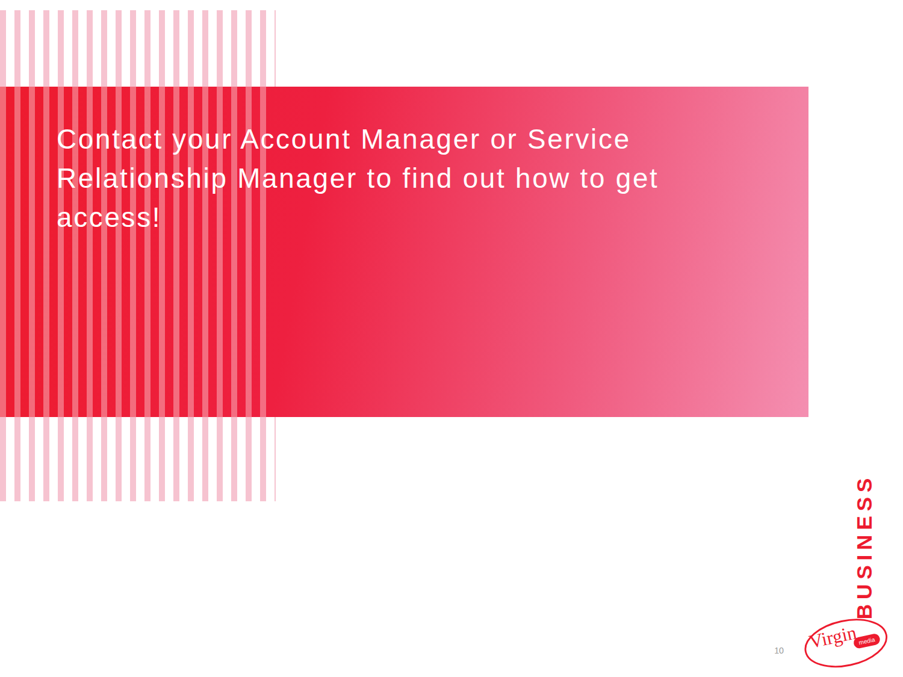Contact your Account Manager or Service Relationship Manager to find out how to get access!
BUSINESS
10
Virgin media